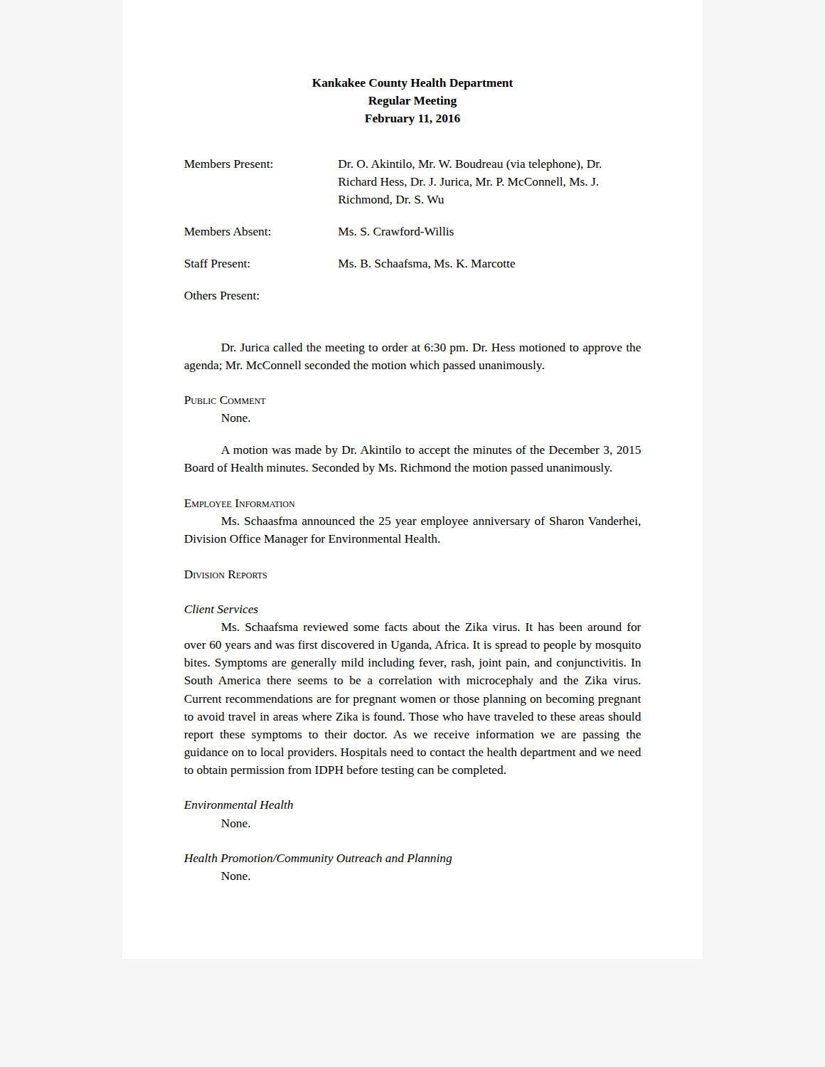Kankakee County Health Department Regular Meeting February 11, 2016
| Members Present: | Dr. O. Akintilo, Mr. W. Boudreau (via telephone), Dr. Richard Hess, Dr. J. Jurica, Mr. P. McConnell, Ms. J. Richmond, Dr. S. Wu |
| Members Absent: | Ms. S. Crawford-Willis |
| Staff Present: | Ms. B. Schaafsma, Ms. K. Marcotte |
| Others Present: | |
Dr. Jurica called the meeting to order at 6:30 pm. Dr. Hess motioned to approve the agenda; Mr. McConnell seconded the motion which passed unanimously.
Public Comment
None.
A motion was made by Dr. Akintilo to accept the minutes of the December 3, 2015 Board of Health minutes. Seconded by Ms. Richmond the motion passed unanimously.
Employee Information
Ms. Schaasfma announced the 25 year employee anniversary of Sharon Vanderhei, Division Office Manager for Environmental Health.
Division Reports
Client Services
Ms. Schaafsma reviewed some facts about the Zika virus. It has been around for over 60 years and was first discovered in Uganda, Africa. It is spread to people by mosquito bites. Symptoms are generally mild including fever, rash, joint pain, and conjunctivitis. In South America there seems to be a correlation with microcephaly and the Zika virus. Current recommendations are for pregnant women or those planning on becoming pregnant to avoid travel in areas where Zika is found. Those who have traveled to these areas should report these symptoms to their doctor. As we receive information we are passing the guidance on to local providers. Hospitals need to contact the health department and we need to obtain permission from IDPH before testing can be completed.
Environmental Health
None.
Health Promotion/Community Outreach and Planning
None.